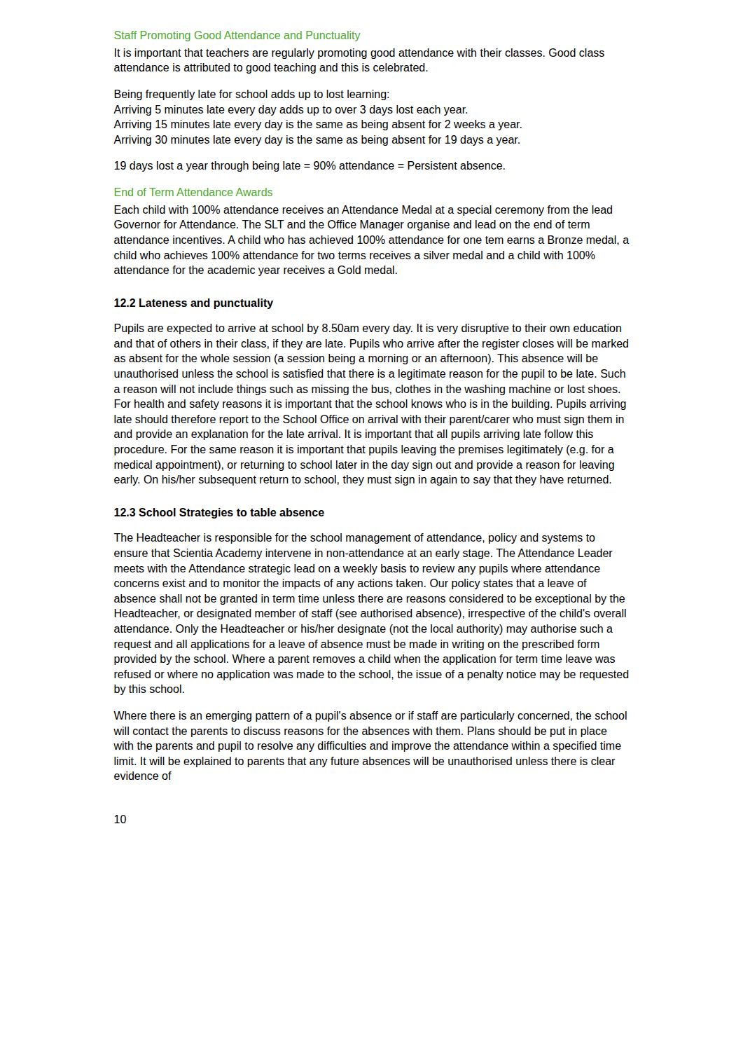Staff Promoting Good Attendance and Punctuality
It is important that teachers are regularly promoting good attendance with their classes. Good class attendance is attributed to good teaching and this is celebrated.
Being frequently late for school adds up to lost learning:
Arriving 5 minutes late every day adds up to over 3 days lost each year.
Arriving 15 minutes late every day is the same as being absent for 2 weeks a year.
Arriving 30 minutes late every day is the same as being absent for 19 days a year.
19 days lost a year through being late = 90% attendance = Persistent absence.
End of Term Attendance Awards
Each child with 100% attendance receives an Attendance Medal at a special ceremony from the lead Governor for Attendance. The SLT and the Office Manager organise and lead on the end of term attendance incentives. A child who has achieved 100% attendance for one tem earns a Bronze medal, a child who achieves 100% attendance for two terms receives a silver medal and a child with 100% attendance for the academic year receives a Gold medal.
12.2 Lateness and punctuality
Pupils are expected to arrive at school by 8.50am every day. It is very disruptive to their own education and that of others in their class, if they are late. Pupils who arrive after the register closes will be marked as absent for the whole session (a session being a morning or an afternoon). This absence will be unauthorised unless the school is satisfied that there is a legitimate reason for the pupil to be late. Such a reason will not include things such as missing the bus, clothes in the washing machine or lost shoes. For health and safety reasons it is important that the school knows who is in the building. Pupils arriving late should therefore report to the School Office on arrival with their parent/carer who must sign them in and provide an explanation for the late arrival. It is important that all pupils arriving late follow this procedure. For the same reason it is important that pupils leaving the premises legitimately (e.g. for a medical appointment), or returning to school later in the day sign out and provide a reason for leaving early. On his/her subsequent return to school, they must sign in again to say that they have returned.
12.3 School Strategies to table absence
The Headteacher is responsible for the school management of attendance, policy and systems to ensure that Scientia Academy intervene in non-attendance at an early stage. The Attendance Leader meets with the Attendance strategic lead on a weekly basis to review any pupils where attendance concerns exist and to monitor the impacts of any actions taken. Our policy states that a leave of absence shall not be granted in term time unless there are reasons considered to be exceptional by the Headteacher, or designated member of staff (see authorised absence), irrespective of the child's overall attendance. Only the Headteacher or his/her designate (not the local authority) may authorise such a request and all applications for a leave of absence must be made in writing on the prescribed form provided by the school. Where a parent removes a child when the application for term time leave was refused or where no application was made to the school, the issue of a penalty notice may be requested by this school.
Where there is an emerging pattern of a pupil's absence or if staff are particularly concerned, the school will contact the parents to discuss reasons for the absences with them. Plans should be put in place with the parents and pupil to resolve any difficulties and improve the attendance within a specified time limit. It will be explained to parents that any future absences will be unauthorised unless there is clear evidence of
10